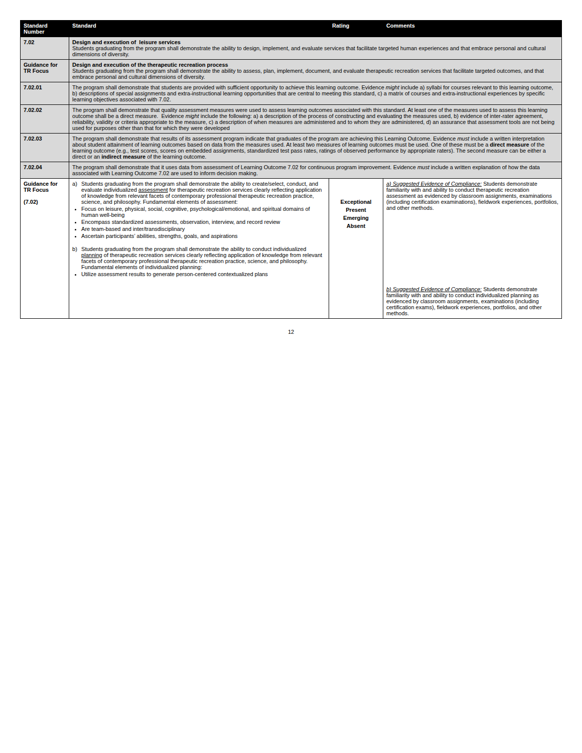| Standard Number | Standard | Rating | Comments |
| --- | --- | --- | --- |
| 7.02 | Design and execution of leisure services Students graduating from the program shall demonstrate the ability to design, implement, and evaluate services that facilitate targeted human experiences and that embrace personal and cultural dimensions of diversity. |
| Guidance for TR Focus | Design and execution of the therapeutic recreation process Students graduating from the program shall demonstrate the ability to assess, plan, implement, document, and evaluate therapeutic recreation services that facilitate targeted outcomes, and that embrace personal and cultural dimensions of diversity. |
| 7.02.01 | The program shall demonstrate that students are provided with sufficient opportunity to achieve this learning outcome. Evidence might include a) syllabi for courses relevant to this learning outcome, b) descriptions of special assignments and extra-instructional learning opportunities that are central to meeting this standard, c) a matrix of courses and extra-instructional experiences by specific learning objectives associated with 7.02. |
| 7.02.02 | The program shall demonstrate that quality assessment measures were used to assess learning outcomes associated with this standard. At least one of the measures used to assess this learning outcome shall be a direct measure. Evidence might include the following: a) a description of the process of constructing and evaluating the measures used, b) evidence of inter-rater agreement, reliability, validity or criteria appropriate to the measure, c) a description of when measures are administered and to whom they are administered, d) an assurance that assessment tools are not being used for purposes other than that for which they were developed |
| 7.02.03 | The program shall demonstrate that results of its assessment program indicate that graduates of the program are achieving this Learning Outcome. Evidence must include a written interpretation about student attainment of learning outcomes based on data from the measures used. At least two measures of learning outcomes must be used. One of these must be a direct measure of the learning outcome (e.g., test scores, scores on embedded assignments, standardized test pass rates, ratings of observed performance by appropriate raters). The second measure can be either a direct or an indirect measure of the learning outcome. |
| 7.02.04 | The program shall demonstrate that it uses data from assessment of Learning Outcome 7.02 for continuous program improvement. Evidence must include a written explanation of how the data associated with Learning Outcome 7.02 are used to inform decision making. |
| Guidance for TR Focus (7.02) | a) Students graduating from the program shall demonstrate the ability to create/select, conduct, and evaluate individualized assessment for therapeutic recreation services clearly reflecting application of knowledge from relevant facets of contemporary professional therapeutic recreation practice, science, and philosophy. Fundamental elements of assessment: Focus on leisure, physical, social, cognitive, psychological/emotional, and spiritual domains of human well-being Encompass standardized assessments, observation, interview, and record review Are team-based and inter/transdisciplinary Ascertain participants’ abilities, strengths, goals, and aspirations b) Students graduating from the program shall demonstrate the ability to conduct individualized planning of therapeutic recreation services clearly reflecting application of knowledge from relevant facets of contemporary professional therapeutic recreation practice, science, and philosophy. Fundamental elements of individualized planning: Utilize assessment results to generate person-centered contextualized plans | Exceptional Present Emerging Absent | a) Suggested Evidence of Compliance: Students demonstrate familiarity with and ability to conduct therapeutic recreation assessment as evidenced by classroom assignments, examinations (including certification examinations), fieldwork experiences, portfolios, and other methods. b) Suggested Evidence of Compliance: Students demonstrate familiarity with and ability to conduct individualized planning as evidenced by classroom assignments, examinations (including certification exams), fieldwork experiences, portfolios, and other methods. |
12